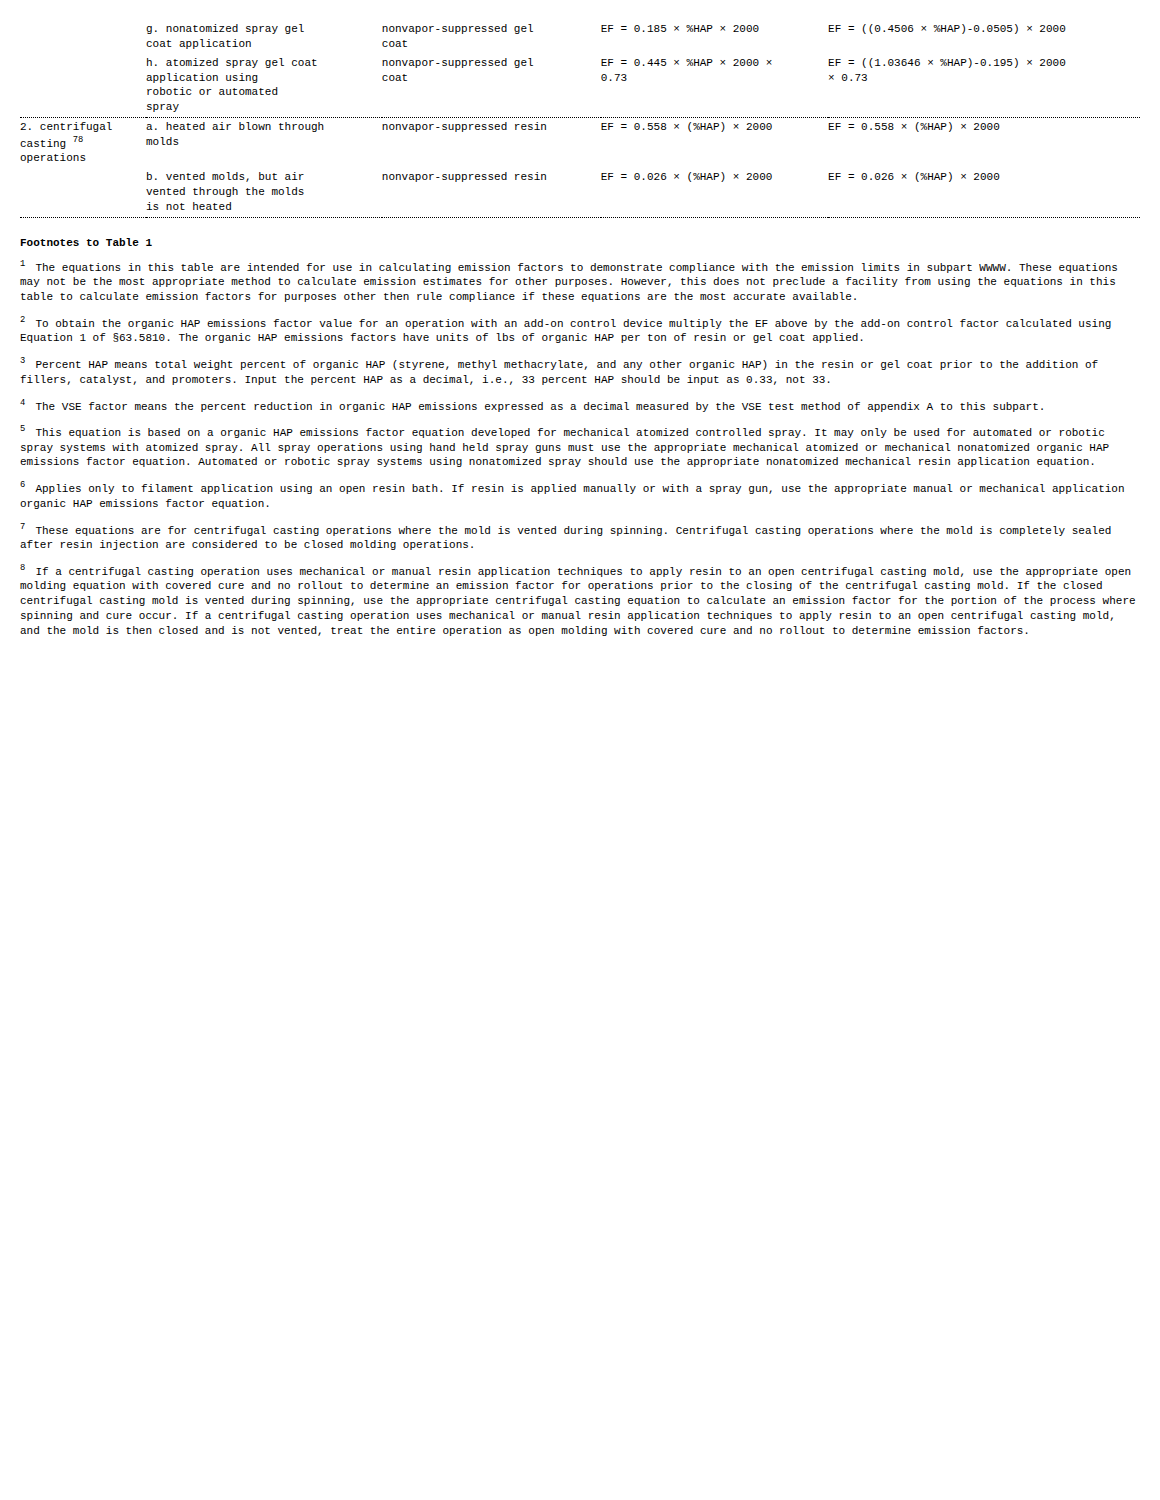| | g. nonatomized spray gel coat application | nonvapor-suppressed gel coat | EF = 0.185 × %HAP × 2000 | EF = ((0.4506 × %HAP)-0.0505) × 2000 |
| | h. atomized spray gel coat application using robotic or automated spray | nonvapor-suppressed gel coat | EF = 0.445 × %HAP × 2000 × 0.73 | EF = ((1.03646 × %HAP)-0.195) × 2000 × 0.73 |
| 2. centrifugal casting 78 operations | a. heated air blown through molds | nonvapor-suppressed resin | EF = 0.558 × (%HAP) × 2000 | EF = 0.558 × (%HAP) × 2000 |
| | b. vented molds, but air vented through the molds is not heated | nonvapor-suppressed resin | EF = 0.026 × (%HAP) × 2000 | EF = 0.026 × (%HAP) × 2000 |
Footnotes to Table 1
1 The equations in this table are intended for use in calculating emission factors to demonstrate compliance with the emission limits in subpart WWWW. These equations may not be the most appropriate method to calculate emission estimates for other purposes. However, this does not preclude a facility from using the equations in this table to calculate emission factors for purposes other then rule compliance if these equations are the most accurate available.
2 To obtain the organic HAP emissions factor value for an operation with an add-on control device multiply the EF above by the add-on control factor calculated using Equation 1 of §63.5810. The organic HAP emissions factors have units of lbs of organic HAP per ton of resin or gel coat applied.
3 Percent HAP means total weight percent of organic HAP (styrene, methyl methacrylate, and any other organic HAP) in the resin or gel coat prior to the addition of fillers, catalyst, and promoters. Input the percent HAP as a decimal, i.e., 33 percent HAP should be input as 0.33, not 33.
4 The VSE factor means the percent reduction in organic HAP emissions expressed as a decimal measured by the VSE test method of appendix A to this subpart.
5 This equation is based on a organic HAP emissions factor equation developed for mechanical atomized controlled spray. It may only be used for automated or robotic spray systems with atomized spray. All spray operations using hand held spray guns must use the appropriate mechanical atomized or mechanical nonatomized organic HAP emissions factor equation. Automated or robotic spray systems using nonatomized spray should use the appropriate nonatomized mechanical resin application equation.
6 Applies only to filament application using an open resin bath. If resin is applied manually or with a spray gun, use the appropriate manual or mechanical application organic HAP emissions factor equation.
7 These equations are for centrifugal casting operations where the mold is vented during spinning. Centrifugal casting operations where the mold is completely sealed after resin injection are considered to be closed molding operations.
8 If a centrifugal casting operation uses mechanical or manual resin application techniques to apply resin to an open centrifugal casting mold, use the appropriate open molding equation with covered cure and no rollout to determine an emission factor for operations prior to the closing of the centrifugal casting mold. If the closed centrifugal casting mold is vented during spinning, use the appropriate centrifugal casting equation to calculate an emission factor for the portion of the process where spinning and cure occur. If a centrifugal casting operation uses mechanical or manual resin application techniques to apply resin to an open centrifugal casting mold, and the mold is then closed and is not vented, treat the entire operation as open molding with covered cure and no rollout to determine emission factors.